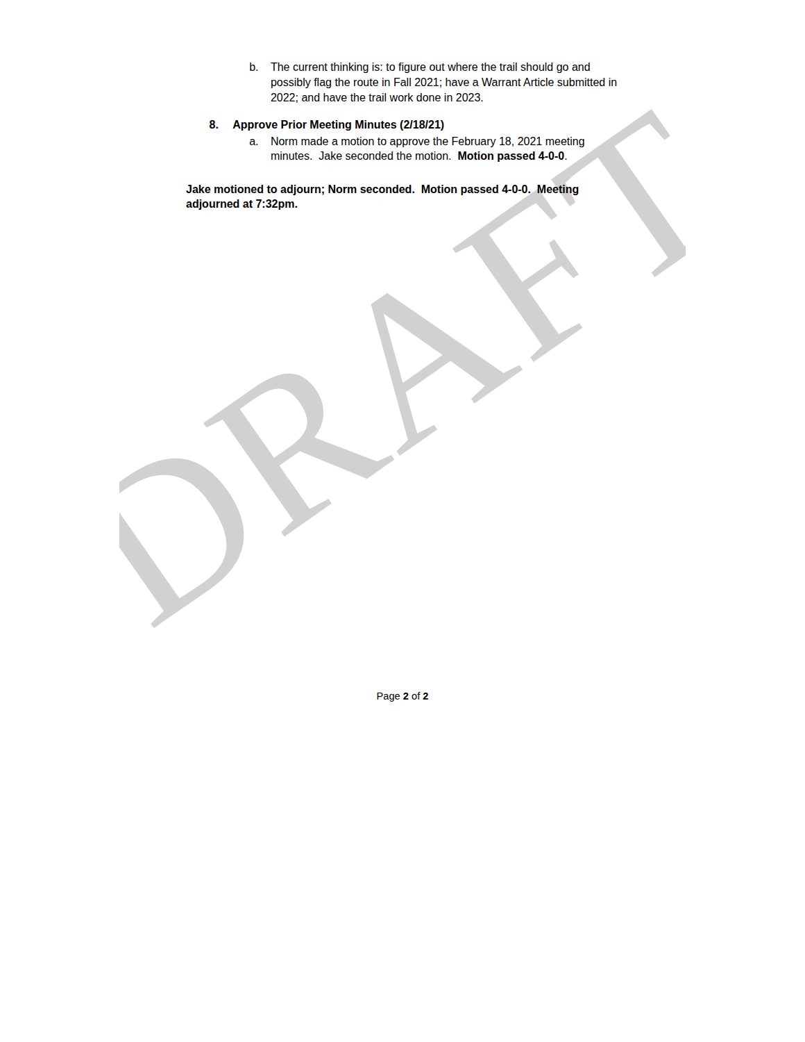DRAFT
b. The current thinking is: to figure out where the trail should go and possibly flag the route in Fall 2021; have a Warrant Article submitted in 2022; and have the trail work done in 2023.
8. Approve Prior Meeting Minutes (2/18/21)
a. Norm made a motion to approve the February 18, 2021 meeting minutes. Jake seconded the motion. Motion passed 4-0-0.
Jake motioned to adjourn; Norm seconded. Motion passed 4-0-0. Meeting adjourned at 7:32pm.
Page 2 of 2